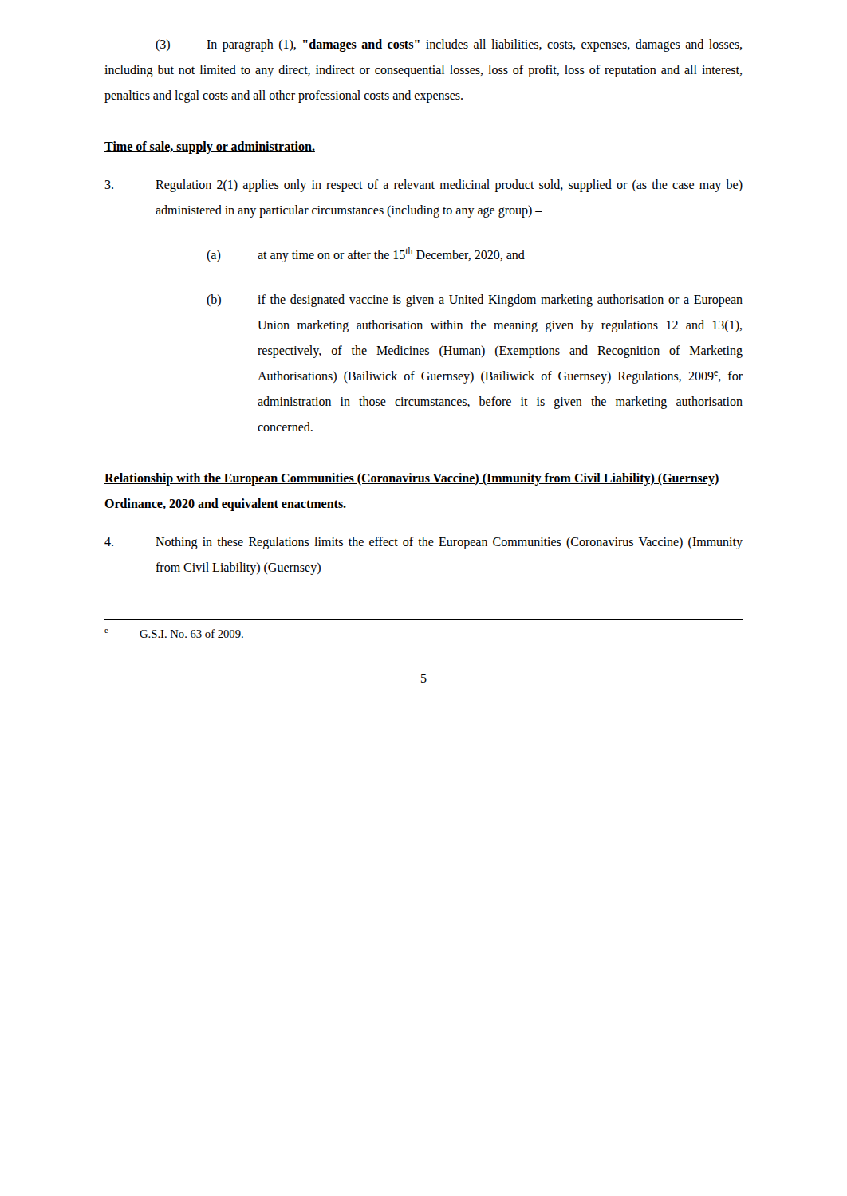(3) In paragraph (1), "damages and costs" includes all liabilities, costs, expenses, damages and losses, including but not limited to any direct, indirect or consequential losses, loss of profit, loss of reputation and all interest, penalties and legal costs and all other professional costs and expenses.
Time of sale, supply or administration.
3.
Regulation 2(1) applies only in respect of a relevant medicinal product sold, supplied or (as the case may be) administered in any particular circumstances (including to any age group) –
(a) at any time on or after the 15th December, 2020, and
(b) if the designated vaccine is given a United Kingdom marketing authorisation or a European Union marketing authorisation within the meaning given by regulations 12 and 13(1), respectively, of the Medicines (Human) (Exemptions and Recognition of Marketing Authorisations) (Bailiwick of Guernsey) (Bailiwick of Guernsey) Regulations, 2009e, for administration in those circumstances, before it is given the marketing authorisation concerned.
Relationship with the European Communities (Coronavirus Vaccine) (Immunity from Civil Liability) (Guernsey) Ordinance, 2020 and equivalent enactments.
4.
Nothing in these Regulations limits the effect of the European Communities (Coronavirus Vaccine) (Immunity from Civil Liability) (Guernsey)
e G.S.I. No. 63 of 2009.
5